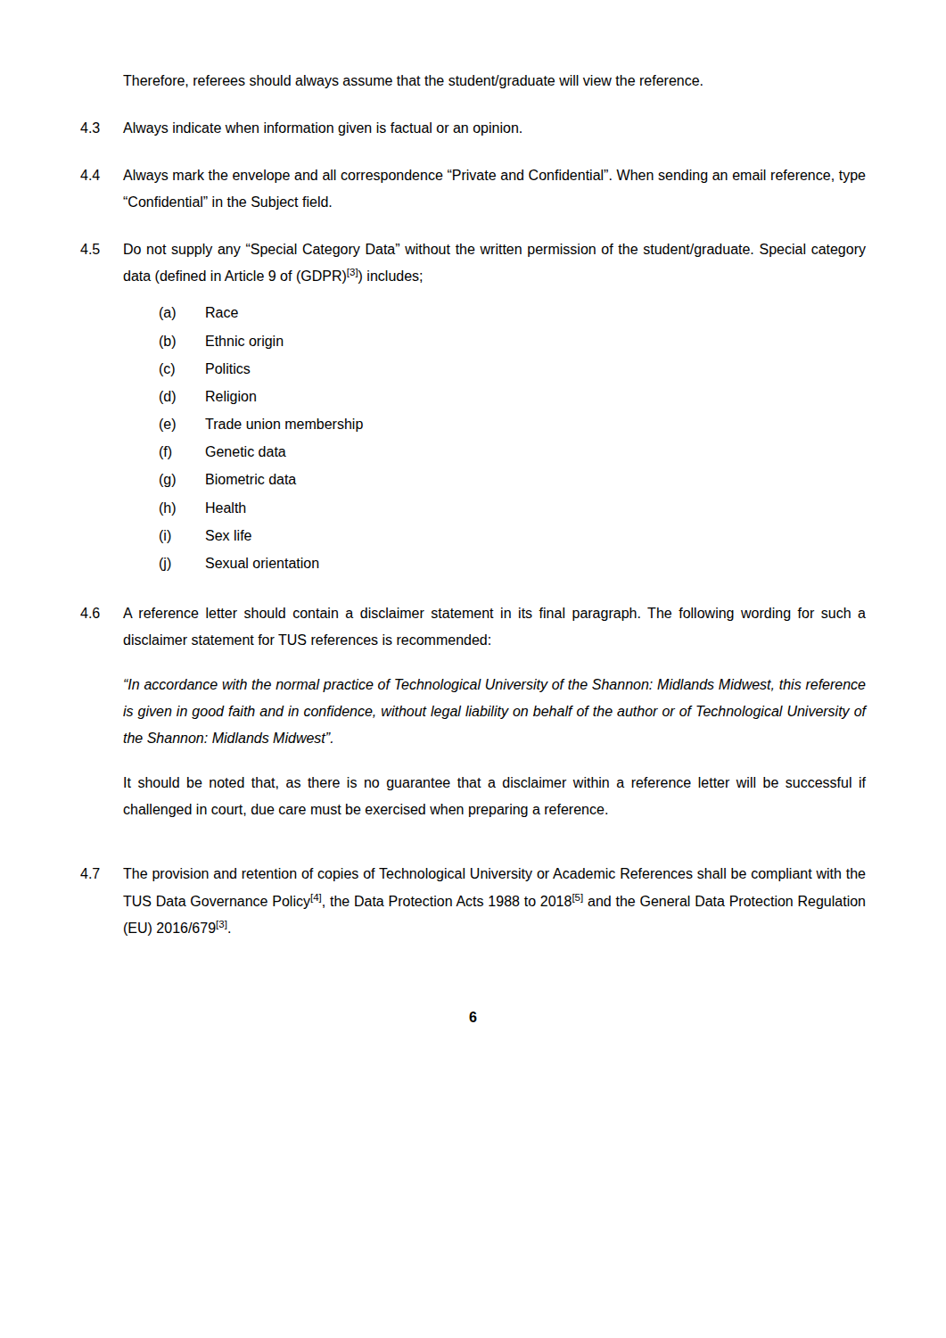Therefore, referees should always assume that the student/graduate will view the reference.
4.3
Always indicate when information given is factual or an opinion.
4.4
Always mark the envelope and all correspondence “Private and Confidential”. When sending an email reference, type “Confidential” in the Subject field.
4.5
Do not supply any “Special Category Data” without the written permission of the student/graduate. Special category data (defined in Article 9 of (GDPR)[3]) includes;
(a) Race
(b) Ethnic origin
(c) Politics
(d) Religion
(e) Trade union membership
(f) Genetic data
(g) Biometric data
(h) Health
(i) Sex life
(j) Sexual orientation
4.6
A reference letter should contain a disclaimer statement in its final paragraph. The following wording for such a disclaimer statement for TUS references is recommended:
“In accordance with the normal practice of Technological University of the Shannon: Midlands Midwest, this reference is given in good faith and in confidence, without legal liability on behalf of the author or of Technological University of the Shannon: Midlands Midwest”.
It should be noted that, as there is no guarantee that a disclaimer within a reference letter will be successful if challenged in court, due care must be exercised when preparing a reference.
4.7
The provision and retention of copies of Technological University or Academic References shall be compliant with the TUS Data Governance Policy[4], the Data Protection Acts 1988 to 2018[5] and the General Data Protection Regulation (EU) 2016/679[3].
6